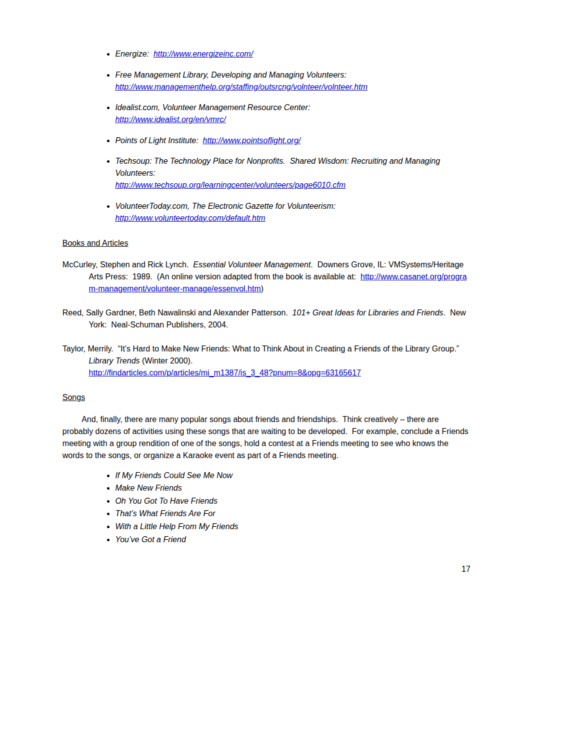Energize: http://www.energizeinc.com/
Free Management Library, Developing and Managing Volunteers:
http://www.managementhelp.org/staffing/outsrcng/volnteer/volnteer.htm
Idealist.com, Volunteer Management Resource Center:
http://www.idealist.org/en/vmrc/
Points of Light Institute: http://www.pointsoflight.org/
Techsoup: The Technology Place for Nonprofits. Shared Wisdom: Recruiting and Managing Volunteers:
http://www.techsoup.org/learningcenter/volunteers/page6010.cfm
VolunteerToday.com, The Electronic Gazette for Volunteerism:
http://www.volunteertoday.com/default.htm
Books and Articles
McCurley, Stephen and Rick Lynch. Essential Volunteer Management. Downers Grove, IL: VMSystems/Heritage Arts Press: 1989. (An online version adapted from the book is available at: http://www.casanet.org/program-management/volunteer-manage/essenvol.htm)
Reed, Sally Gardner, Beth Nawalinski and Alexander Patterson. 101+ Great Ideas for Libraries and Friends. New York: Neal-Schuman Publishers, 2004.
Taylor, Merrily. “It’s Hard to Make New Friends: What to Think About in Creating a Friends of the Library Group.” Library Trends (Winter 2000).
http://findarticles.com/p/articles/mi_m1387/is_3_48?pnum=8&opg=63165617
Songs
And, finally, there are many popular songs about friends and friendships. Think creatively – there are probably dozens of activities using these songs that are waiting to be developed. For example, conclude a Friends meeting with a group rendition of one of the songs, hold a contest at a Friends meeting to see who knows the words to the songs, or organize a Karaoke event as part of a Friends meeting.
If My Friends Could See Me Now
Make New Friends
Oh You Got To Have Friends
That’s What Friends Are For
With a Little Help From My Friends
You’ve Got a Friend
17